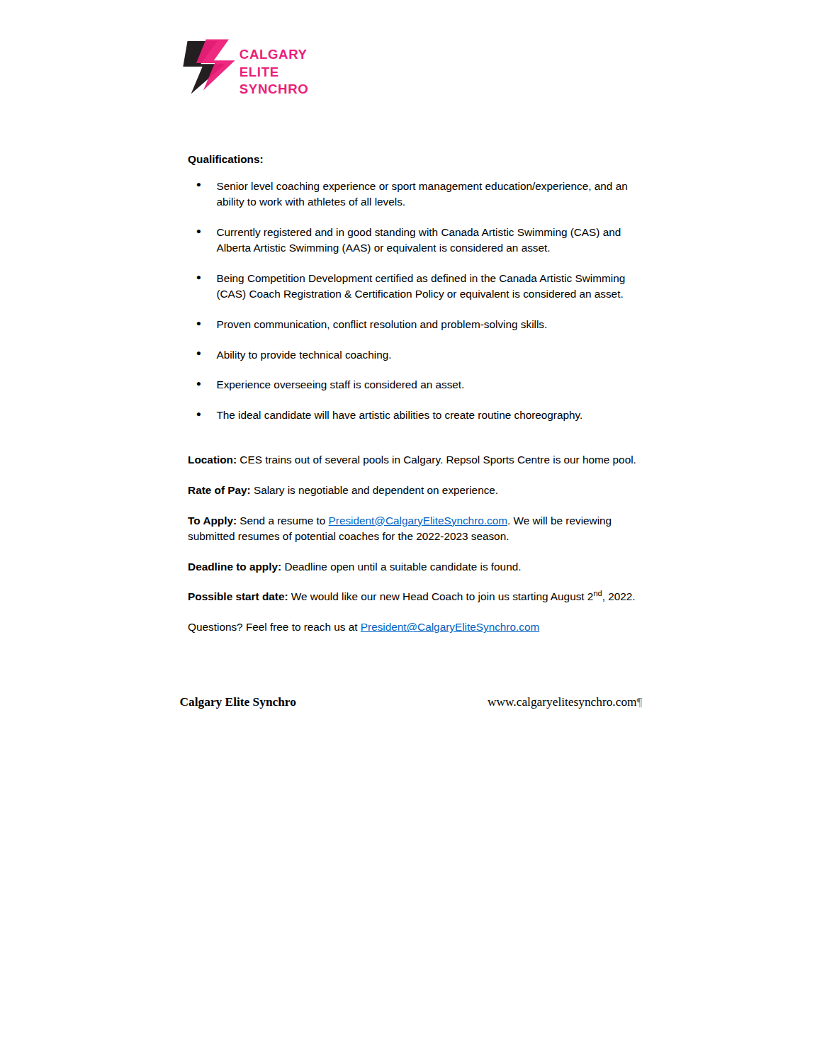CALGARY ELITE SYNCHRO
Qualifications:
Senior level coaching experience or sport management education/experience, and an ability to work with athletes of all levels.
Currently registered and in good standing with Canada Artistic Swimming (CAS) and Alberta Artistic Swimming (AAS) or equivalent is considered an asset.
Being Competition Development certified as defined in the Canada Artistic Swimming (CAS) Coach Registration & Certification Policy or equivalent is considered an asset.
Proven communication, conflict resolution and problem-solving skills.
Ability to provide technical coaching.
Experience overseeing staff is considered an asset.
The ideal candidate will have artistic abilities to create routine choreography.
Location: CES trains out of several pools in Calgary. Repsol Sports Centre is our home pool.
Rate of Pay: Salary is negotiable and dependent on experience.
To Apply: Send a resume to President@CalgaryEliteSynchro.com. We will be reviewing submitted resumes of potential coaches for the 2022-2023 season.
Deadline to apply: Deadline open until a suitable candidate is found.
Possible start date: We would like our new Head Coach to join us starting August 2nd, 2022.
Questions? Feel free to reach us at President@CalgaryEliteSynchro.com
Calgary Elite Synchro
www.calgaryelitesynchro.com¶